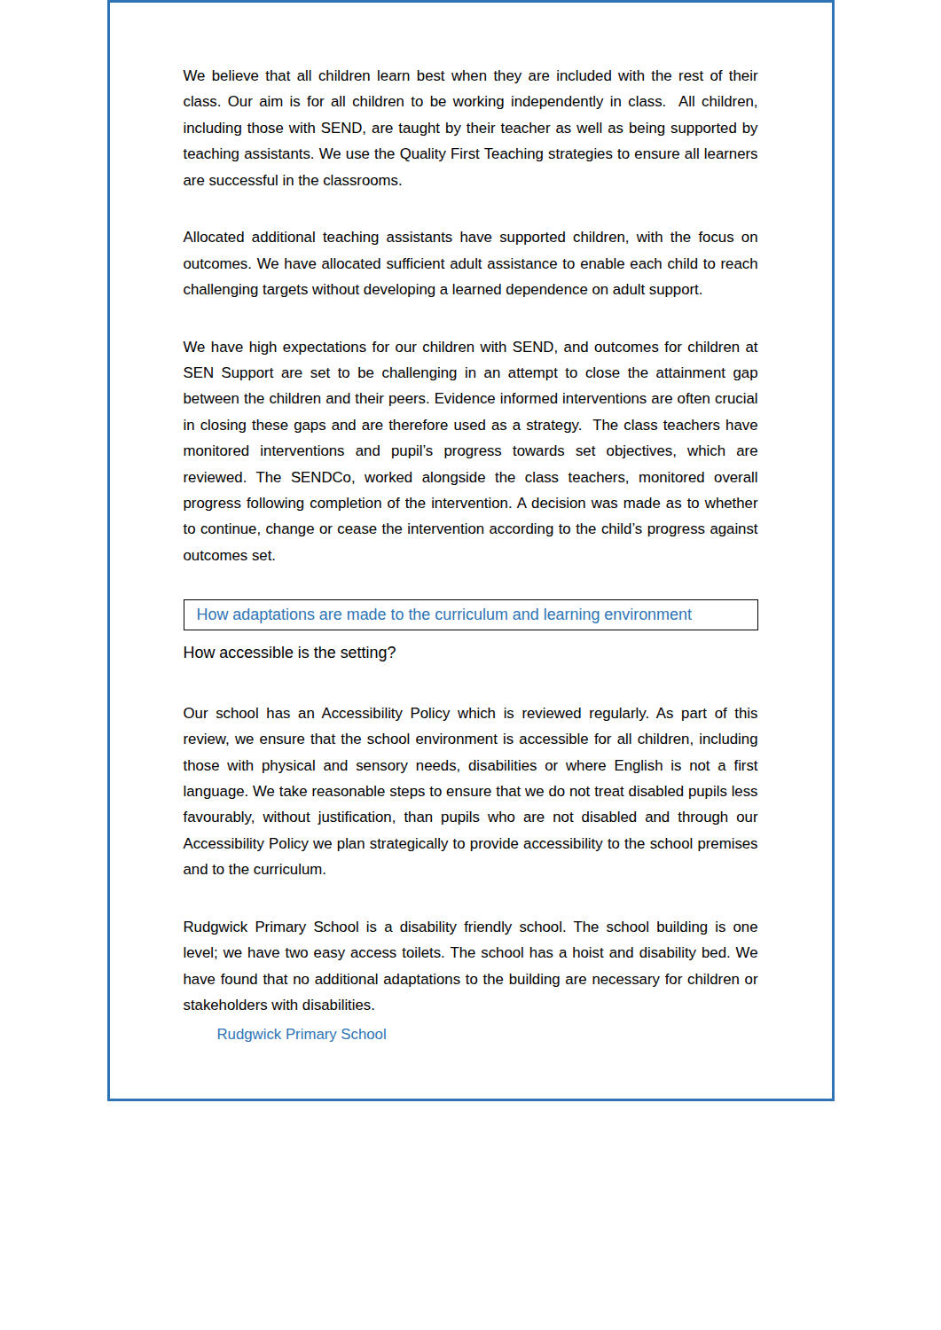We believe that all children learn best when they are included with the rest of their class. Our aim is for all children to be working independently in class. All children, including those with SEND, are taught by their teacher as well as being supported by teaching assistants. We use the Quality First Teaching strategies to ensure all learners are successful in the classrooms.
Allocated additional teaching assistants have supported children, with the focus on outcomes. We have allocated sufficient adult assistance to enable each child to reach challenging targets without developing a learned dependence on adult support.
We have high expectations for our children with SEND, and outcomes for children at SEN Support are set to be challenging in an attempt to close the attainment gap between the children and their peers. Evidence informed interventions are often crucial in closing these gaps and are therefore used as a strategy. The class teachers have monitored interventions and pupil’s progress towards set objectives, which are reviewed. The SENDCo, worked alongside the class teachers, monitored overall progress following completion of the intervention. A decision was made as to whether to continue, change or cease the intervention according to the child’s progress against outcomes set.
How adaptations are made to the curriculum and learning environment
How accessible is the setting?
Our school has an Accessibility Policy which is reviewed regularly. As part of this review, we ensure that the school environment is accessible for all children, including those with physical and sensory needs, disabilities or where English is not a first language. We take reasonable steps to ensure that we do not treat disabled pupils less favourably, without justification, than pupils who are not disabled and through our Accessibility Policy we plan strategically to provide accessibility to the school premises and to the curriculum.
Rudgwick Primary School is a disability friendly school. The school building is one level; we have two easy access toilets. The school has a hoist and disability bed. We have found that no additional adaptations to the building are necessary for children or stakeholders with disabilities.
Rudgwick Primary School